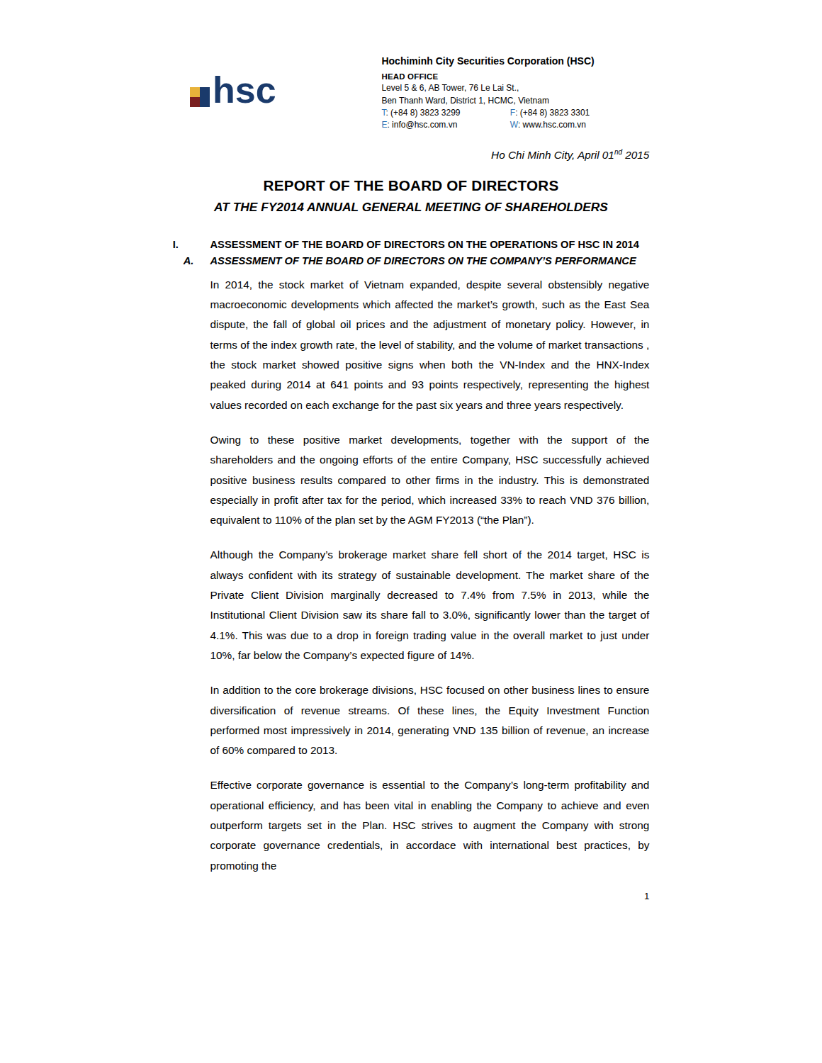hsc
Hochiminh City Securities Corporation (HSC)
HEAD OFFICE
Level 5 & 6, AB Tower, 76 Le Lai St.,
Ben Thanh Ward, District 1, HCMC, Vietnam
T: (+84 8) 3823 3299 F: (+84 8) 3823 3301
E: info@hsc.com.vn W: www.hsc.com.vn
Ho Chi Minh City, April 01nd 2015
REPORT OF THE BOARD OF DIRECTORS
AT THE FY2014 ANNUAL GENERAL MEETING OF SHAREHOLDERS
I.
Assessment of the Board of Directors on the operations of HSC in 2014
A.
Assessment of the Board of Directors on the Company’s performance
In 2014, the stock market of Vietnam expanded, despite several obstensibly negative macroeconomic developments which affected the market’s growth, such as the East Sea dispute, the fall of global oil prices and the adjustment of monetary policy. However, in terms of the index growth rate, the level of stability, and the volume of market transactions , the stock market showed positive signs when both the VN-Index and the HNX-Index peaked during 2014 at 641 points and 93 points respectively, representing the highest values recorded on each exchange for the past six years and three years respectively.
Owing to these positive market developments, together with the support of the shareholders and the ongoing efforts of the entire Company, HSC successfully achieved positive business results compared to other firms in the industry. This is demonstrated especially in profit after tax for the period, which increased 33% to reach VND 376 billion, equivalent to 110% of the plan set by the AGM FY2013 (“the Plan”).
Although the Company’s brokerage market share fell short of the 2014 target, HSC is always confident with its strategy of sustainable development. The market share of the Private Client Division marginally decreased to 7.4% from 7.5% in 2013, while the Institutional Client Division saw its share fall to 3.0%, significantly lower than the target of 4.1%. This was due to a drop in foreign trading value in the overall market to just under 10%, far below the Company’s expected figure of 14%.
In addition to the core brokerage divisions, HSC focused on other business lines to ensure diversification of revenue streams. Of these lines, the Equity Investment Function performed most impressively in 2014, generating VND 135 billion of revenue, an increase of 60% compared to 2013.
Effective corporate governance is essential to the Company’s long-term profitability and operational efficiency, and has been vital in enabling the Company to achieve and even outperform targets set in the Plan. HSC strives to augment the Company with strong corporate governance credentials, in accordace with international best practices, by promoting the
1